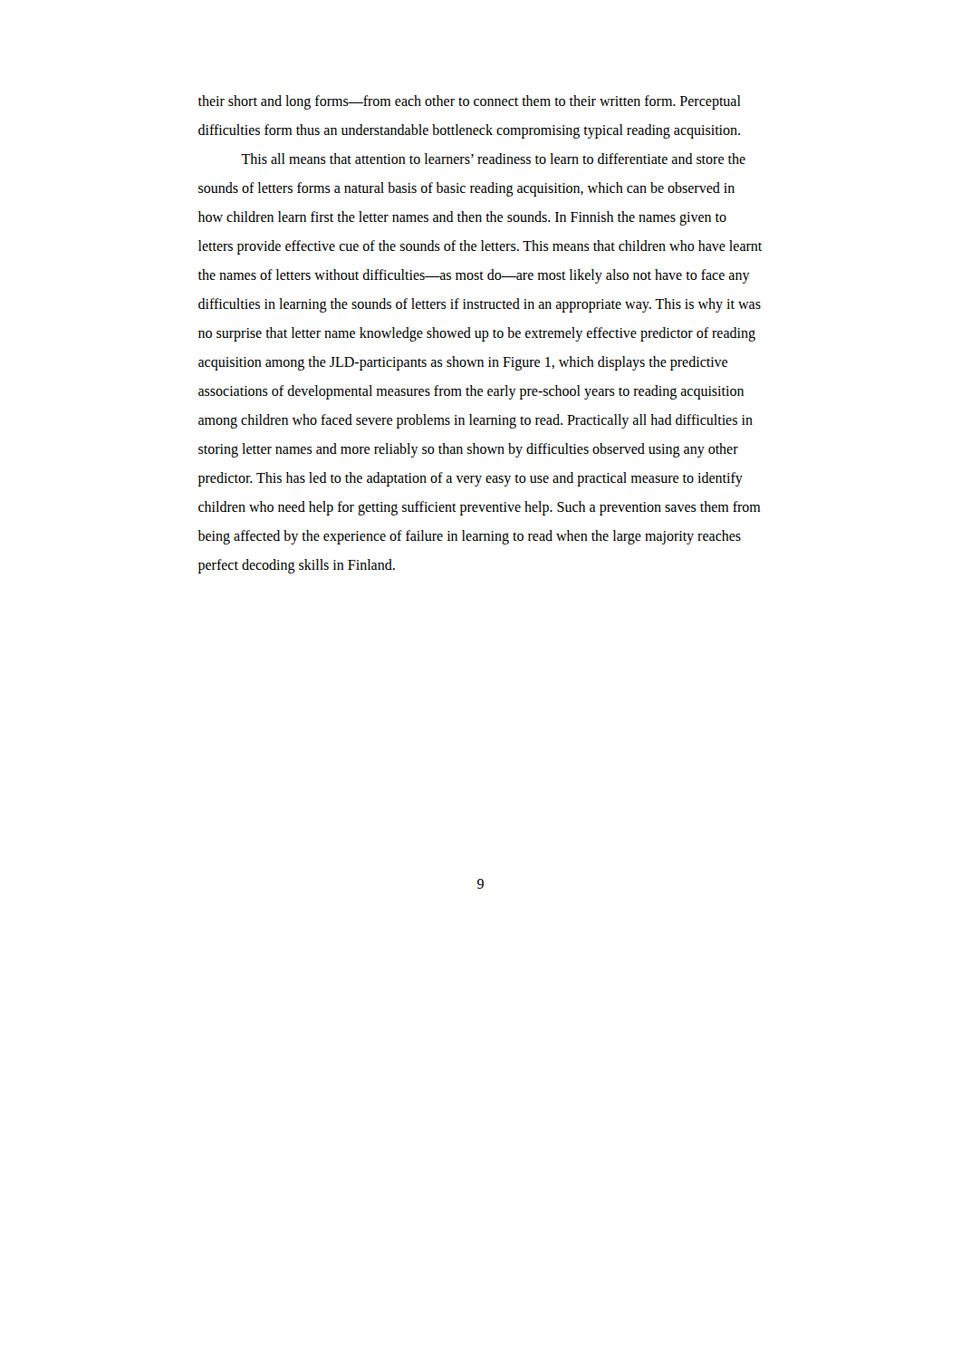their short and long forms—from each other to connect them to their written form. Perceptual difficulties form thus an understandable bottleneck compromising typical reading acquisition.
This all means that attention to learners’ readiness to learn to differentiate and store the sounds of letters forms a natural basis of basic reading acquisition, which can be observed in how children learn first the letter names and then the sounds. In Finnish the names given to letters provide effective cue of the sounds of the letters. This means that children who have learnt the names of letters without difficulties—as most do—are most likely also not have to face any difficulties in learning the sounds of letters if instructed in an appropriate way. This is why it was no surprise that letter name knowledge showed up to be extremely effective predictor of reading acquisition among the JLD-participants as shown in Figure 1, which displays the predictive associations of developmental measures from the early pre-school years to reading acquisition among children who faced severe problems in learning to read. Practically all had difficulties in storing letter names and more reliably so than shown by difficulties observed using any other predictor. This has led to the adaptation of a very easy to use and practical measure to identify children who need help for getting sufficient preventive help. Such a prevention saves them from being affected by the experience of failure in learning to read when the large majority reaches perfect decoding skills in Finland.
9